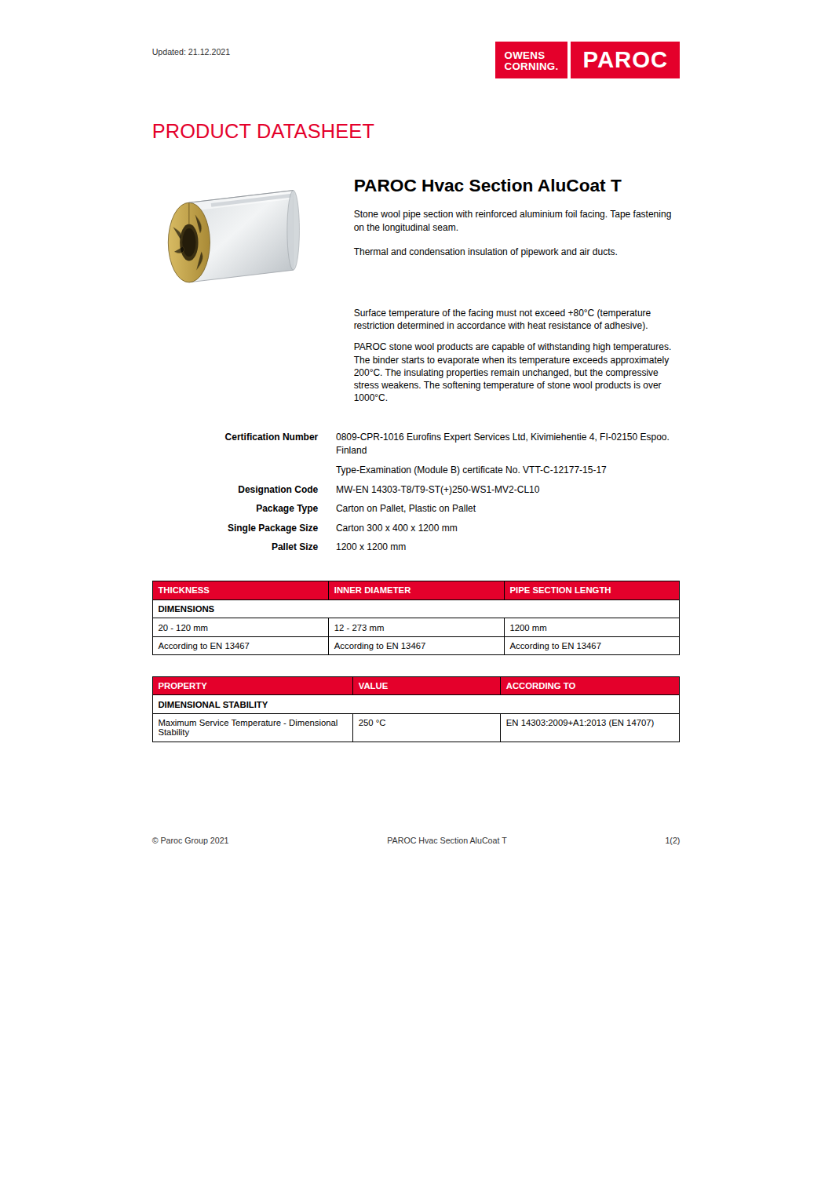Updated: 21.12.2021
OWENS
CORNING.
PAROC
PRODUCT DATASHEET
PAROC Hvac Section AluCoat T
Stone wool pipe section with reinforced aluminium foil facing. Tape fastening on the longitudinal seam.
Thermal and condensation insulation of pipework and air ducts.
Surface temperature of the facing must not exceed +80°C (temperature restriction determined in accordance with heat resistance of adhesive).
PAROC stone wool products are capable of withstanding high temperatures. The binder starts to evaporate when its temperature exceeds approximately 200°C. The insulating properties remain unchanged, but the compressive stress weakens. The softening temperature of stone wool products is over 1000°C.
Certification Number
0809-CPR-1016 Eurofins Expert Services Ltd, Kivimiehentie 4, FI-02150 Espoo. Finland
Type-Examination (Module B) certificate No. VTT-C-12177-15-17
Designation Code
MW-EN 14303-T8/T9-ST(+)250-WS1-MV2-CL10
Package Type
Carton on Pallet, Plastic on Pallet
Single Package Size
Carton 300 x 400 x 1200 mm
Pallet Size
1200 x 1200 mm
| DIMENSIONS |
| THICKNESS | INNER DIAMETER | PIPE SECTION LENGTH |
| 20 - 120 mm | 12 - 273 mm | 1200 mm |
| According to EN 13467 | According to EN 13467 | According to EN 13467 |
| PROPERTY | VALUE | ACCORDING TO |
| --- | --- | --- |
| DIMENSIONAL STABILITY |
| Maximum Service Temperature - Dimensional Stability | 250 °C | EN 14303:2009+A1:2013 (EN 14707) |
© Paroc Group 2021
PAROC Hvac Section AluCoat T
1(2)